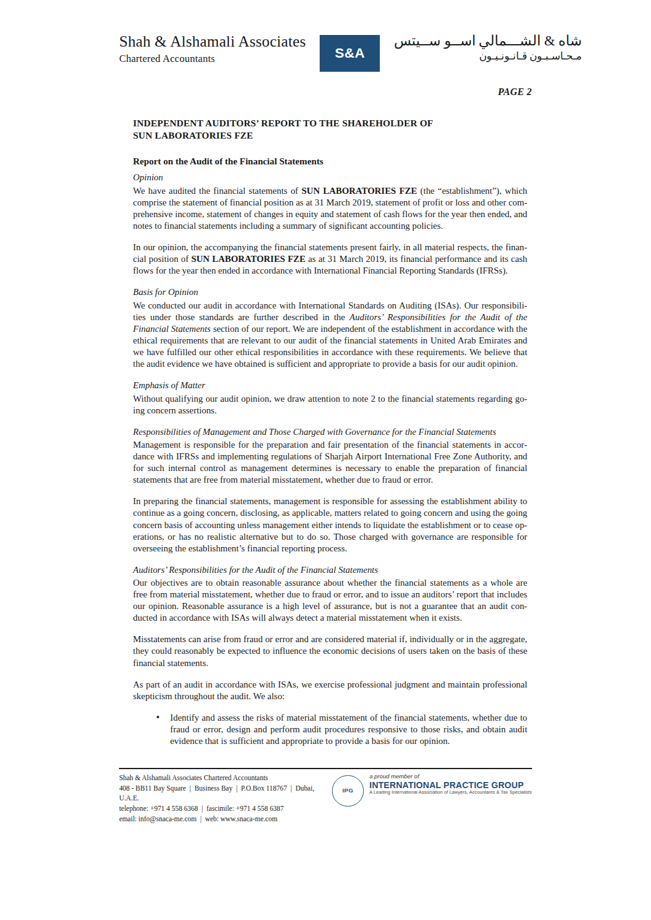Shah & Alshamali Associates
Chartered Accountants
S&A
شاه & الشـــمالي اســو ســيتس
مـحـاسـبـون قـانـونـيـون
PAGE 2
INDEPENDENT AUDITORS’ REPORT TO THE SHAREHOLDER OF
SUN LABORATORIES FZE
Report on the Audit of the Financial Statements
Opinion
We have audited the financial statements of SUN LABORATORIES FZE (the “establishment”), which comprise the statement of financial position as at 31 March 2019, statement of profit or loss and other comprehensive income, statement of changes in equity and statement of cash flows for the year then ended, and notes to financial statements including a summary of significant accounting policies.
In our opinion, the accompanying the financial statements present fairly, in all material respects, the financial position of SUN LABORATORIES FZE as at 31 March 2019, its financial performance and its cash flows for the year then ended in accordance with International Financial Reporting Standards (IFRSs).
Basis for Opinion
We conducted our audit in accordance with International Standards on Auditing (ISAs). Our responsibilities under those standards are further described in the Auditors’ Responsibilities for the Audit of the Financial Statements section of our report. We are independent of the establishment in accordance with the ethical requirements that are relevant to our audit of the financial statements in United Arab Emirates and we have fulfilled our other ethical responsibilities in accordance with these requirements. We believe that the audit evidence we have obtained is sufficient and appropriate to provide a basis for our audit opinion.
Emphasis of Matter
Without qualifying our audit opinion, we draw attention to note 2 to the financial statements regarding going concern assertions.
Responsibilities of Management and Those Charged with Governance for the Financial Statements
Management is responsible for the preparation and fair presentation of the financial statements in accordance with IFRSs and implementing regulations of Sharjah Airport International Free Zone Authority, and for such internal control as management determines is necessary to enable the preparation of financial statements that are free from material misstatement, whether due to fraud or error.
In preparing the financial statements, management is responsible for assessing the establishment ability to continue as a going concern, disclosing, as applicable, matters related to going concern and using the going concern basis of accounting unless management either intends to liquidate the establishment or to cease operations, or has no realistic alternative but to do so. Those charged with governance are responsible for overseeing the establishment’s financial reporting process.
Auditors’ Responsibilities for the Audit of the Financial Statements
Our objectives are to obtain reasonable assurance about whether the financial statements as a whole are free from material misstatement, whether due to fraud or error, and to issue an auditors’ report that includes our opinion. Reasonable assurance is a high level of assurance, but is not a guarantee that an audit conducted in accordance with ISAs will always detect a material misstatement when it exists.
Misstatements can arise from fraud or error and are considered material if, individually or in the aggregate, they could reasonably be expected to influence the economic decisions of users taken on the basis of these financial statements.
As part of an audit in accordance with ISAs, we exercise professional judgment and maintain professional skepticism throughout the audit. We also:
Identify and assess the risks of material misstatement of the financial statements, whether due to fraud or error, design and perform audit procedures responsive to those risks, and obtain audit evidence that is sufficient and appropriate to provide a basis for our opinion.
Shah & Alshamali Associates Chartered Accountants
408 - BB11 Bay Square | Business Bay | P.O.Box 118767 | Dubai, U.A.E.
telephone: +971 4 558 6368 | fascimile: +971 4 558 6387
email: info@snaca-me.com | web: www.snaca-me.com
IPG
a proud member of
INTERNATIONAL PRACTICE GROUP
A Leading International Association of Lawyers, Accountants & Tax Specialists